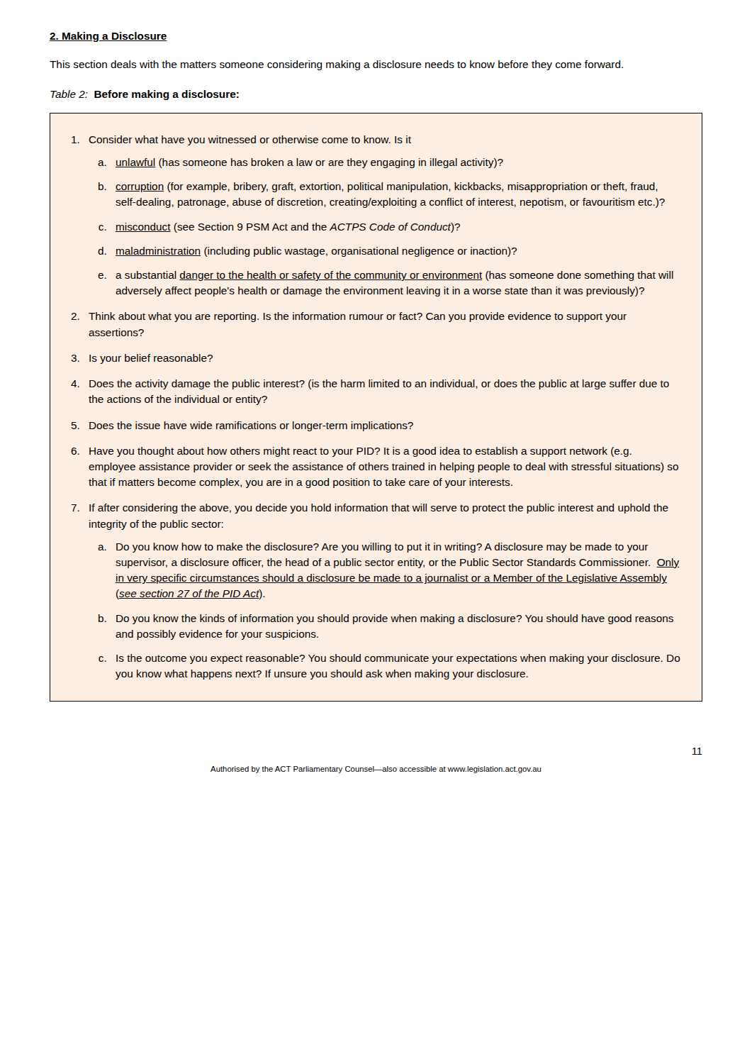2. Making a Disclosure
This section deals with the matters someone considering making a disclosure needs to know before they come forward.
Table 2: Before making a disclosure:
Consider what have you witnessed or otherwise come to know. Is it
unlawful (has someone has broken a law or are they engaging in illegal activity)?
corruption (for example, bribery, graft, extortion, political manipulation, kickbacks, misappropriation or theft, fraud, self-dealing, patronage, abuse of discretion, creating/exploiting a conflict of interest, nepotism, or favouritism etc.)?
misconduct (see Section 9 PSM Act and the ACTPS Code of Conduct)?
maladministration (including public wastage, organisational negligence or inaction)?
a substantial danger to the health or safety of the community or environment (has someone done something that will adversely affect people's health or damage the environment leaving it in a worse state than it was previously)?
Think about what you are reporting. Is the information rumour or fact? Can you provide evidence to support your assertions?
Is your belief reasonable?
Does the activity damage the public interest? (is the harm limited to an individual, or does the public at large suffer due to the actions of the individual or entity?
Does the issue have wide ramifications or longer-term implications?
Have you thought about how others might react to your PID? It is a good idea to establish a support network (e.g. employee assistance provider or seek the assistance of others trained in helping people to deal with stressful situations) so that if matters become complex, you are in a good position to take care of your interests.
If after considering the above, you decide you hold information that will serve to protect the public interest and uphold the integrity of the public sector:
Do you know how to make the disclosure? Are you willing to put it in writing? A disclosure may be made to your supervisor, a disclosure officer, the head of a public sector entity, or the Public Sector Standards Commissioner. Only in very specific circumstances should a disclosure be made to a journalist or a Member of the Legislative Assembly (see section 27 of the PID Act).
Do you know the kinds of information you should provide when making a disclosure? You should have good reasons and possibly evidence for your suspicions.
Is the outcome you expect reasonable? You should communicate your expectations when making your disclosure. Do you know what happens next? If unsure you should ask when making your disclosure.
11
Authorised by the ACT Parliamentary Counsel—also accessible at www.legislation.act.gov.au